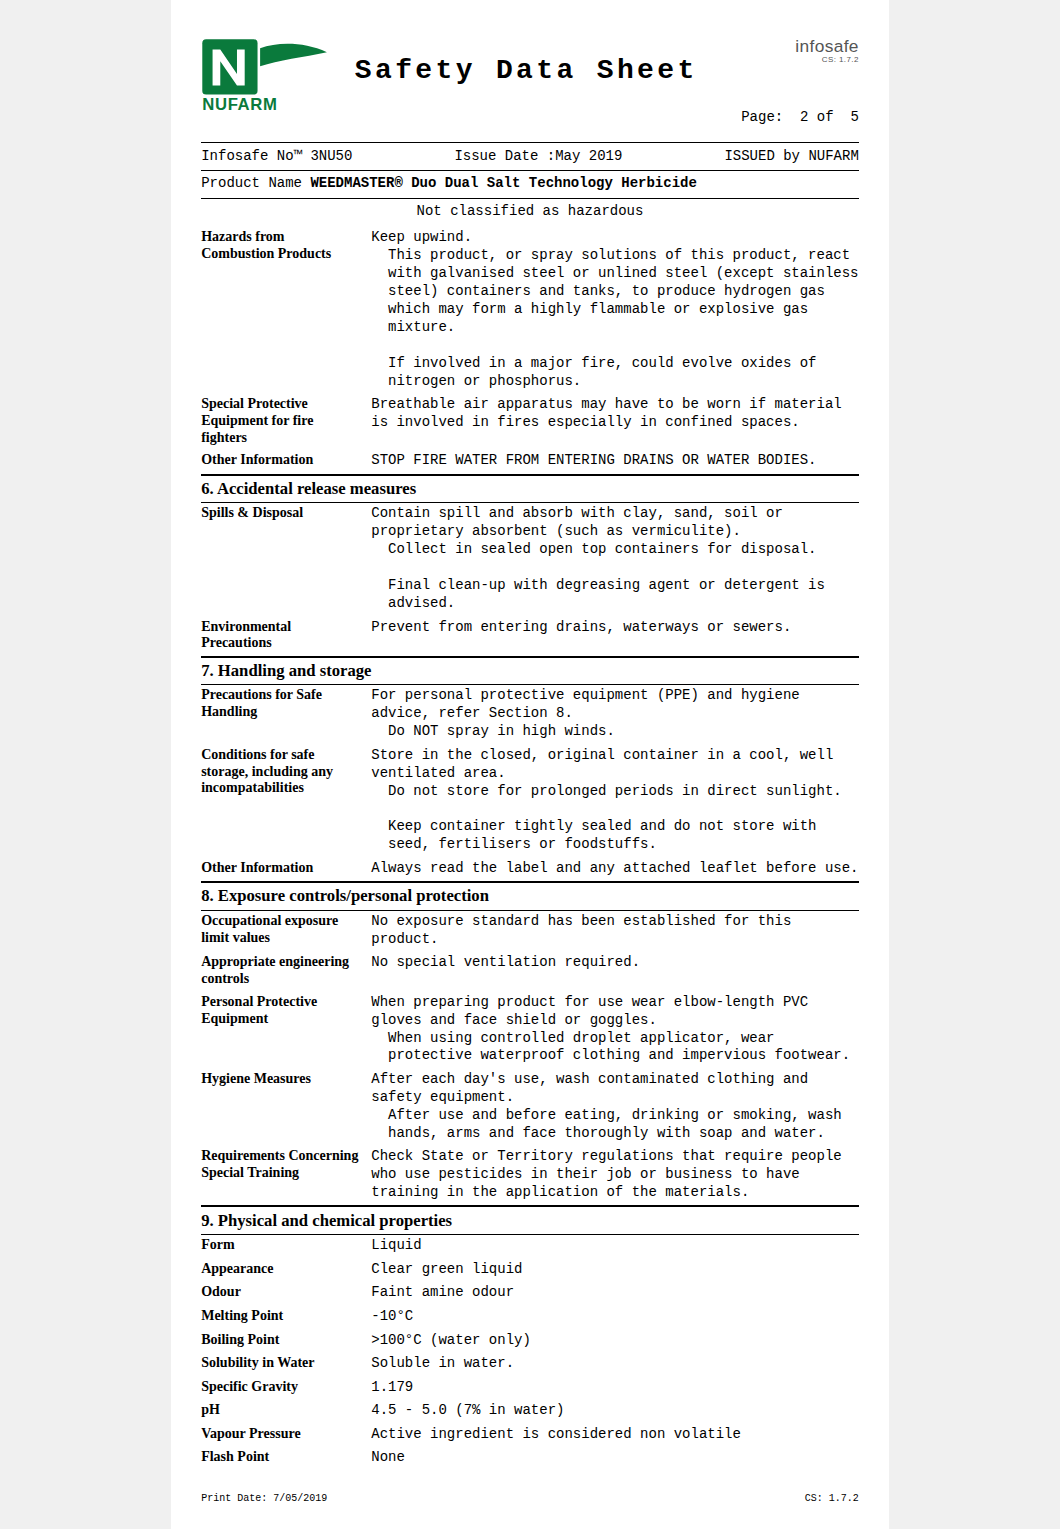Nufarm NUFARM
Safety Data Sheet
infosafeCS: 1.7.2
Page: 2 of 5
Infosafe No™ 3NU50 Issue Date :May 2019 ISSUED by NUFARM
Product Name WEEDMASTER® Duo Dual Salt Technology Herbicide
Not classified as hazardous
| Hazards from Combustion Products | Keep upwind. This product, or spray solutions of this product, react with galvanised steel or unlined steel (except stainless steel) containers and tanks, to produce hydrogen gas which may form a highly flammable or explosive gas mixture. If involved in a major fire, could evolve oxides of nitrogen or phosphorus. |
| Special Protective Equipment for fire fighters | Breathable air apparatus may have to be worn if material is involved in fires especially in confined spaces. |
| Other Information | STOP FIRE WATER FROM ENTERING DRAINS OR WATER BODIES. |
6. Accidental release measures
| Spills & Disposal | Contain spill and absorb with clay, sand, soil or proprietary absorbent (such as vermiculite). Collect in sealed open top containers for disposal. Final clean-up with degreasing agent or detergent is advised. |
| Environmental Precautions | Prevent from entering drains, waterways or sewers. |
7. Handling and storage
| Precautions for Safe Handling | For personal protective equipment (PPE) and hygiene advice, refer Section 8. Do NOT spray in high winds. |
| Conditions for safe storage, including any incompatabilities | Store in the closed, original container in a cool, well ventilated area. Do not store for prolonged periods in direct sunlight. Keep container tightly sealed and do not store with seed, fertilisers or foodstuffs. |
| Other Information | Always read the label and any attached leaflet before use. |
8. Exposure controls/personal protection
| Occupational exposure limit values | No exposure standard has been established for this product. |
| Appropriate engineering controls | No special ventilation required. |
| Personal Protective Equipment | When preparing product for use wear elbow-length PVC gloves and face shield or goggles. When using controlled droplet applicator, wear protective waterproof clothing and impervious footwear. |
| Hygiene Measures | After each day's use, wash contaminated clothing and safety equipment. After use and before eating, drinking or smoking, wash hands, arms and face thoroughly with soap and water. |
| Requirements Concerning Special Training | Check State or Territory regulations that require people who use pesticides in their job or business to have training in the application of the materials. |
9. Physical and chemical properties
| Form | Liquid |
| Appearance | Clear green liquid |
| Odour | Faint amine odour |
| Melting Point | -10°C |
| Boiling Point | >100°C (water only) |
| Solubility in Water | Soluble in water. |
| Specific Gravity | 1.179 |
| pH | 4.5 - 5.0 (7% in water) |
| Vapour Pressure | Active ingredient is considered non volatile |
| Flash Point | None |
Print Date: 7/05/2019 CS: 1.7.2